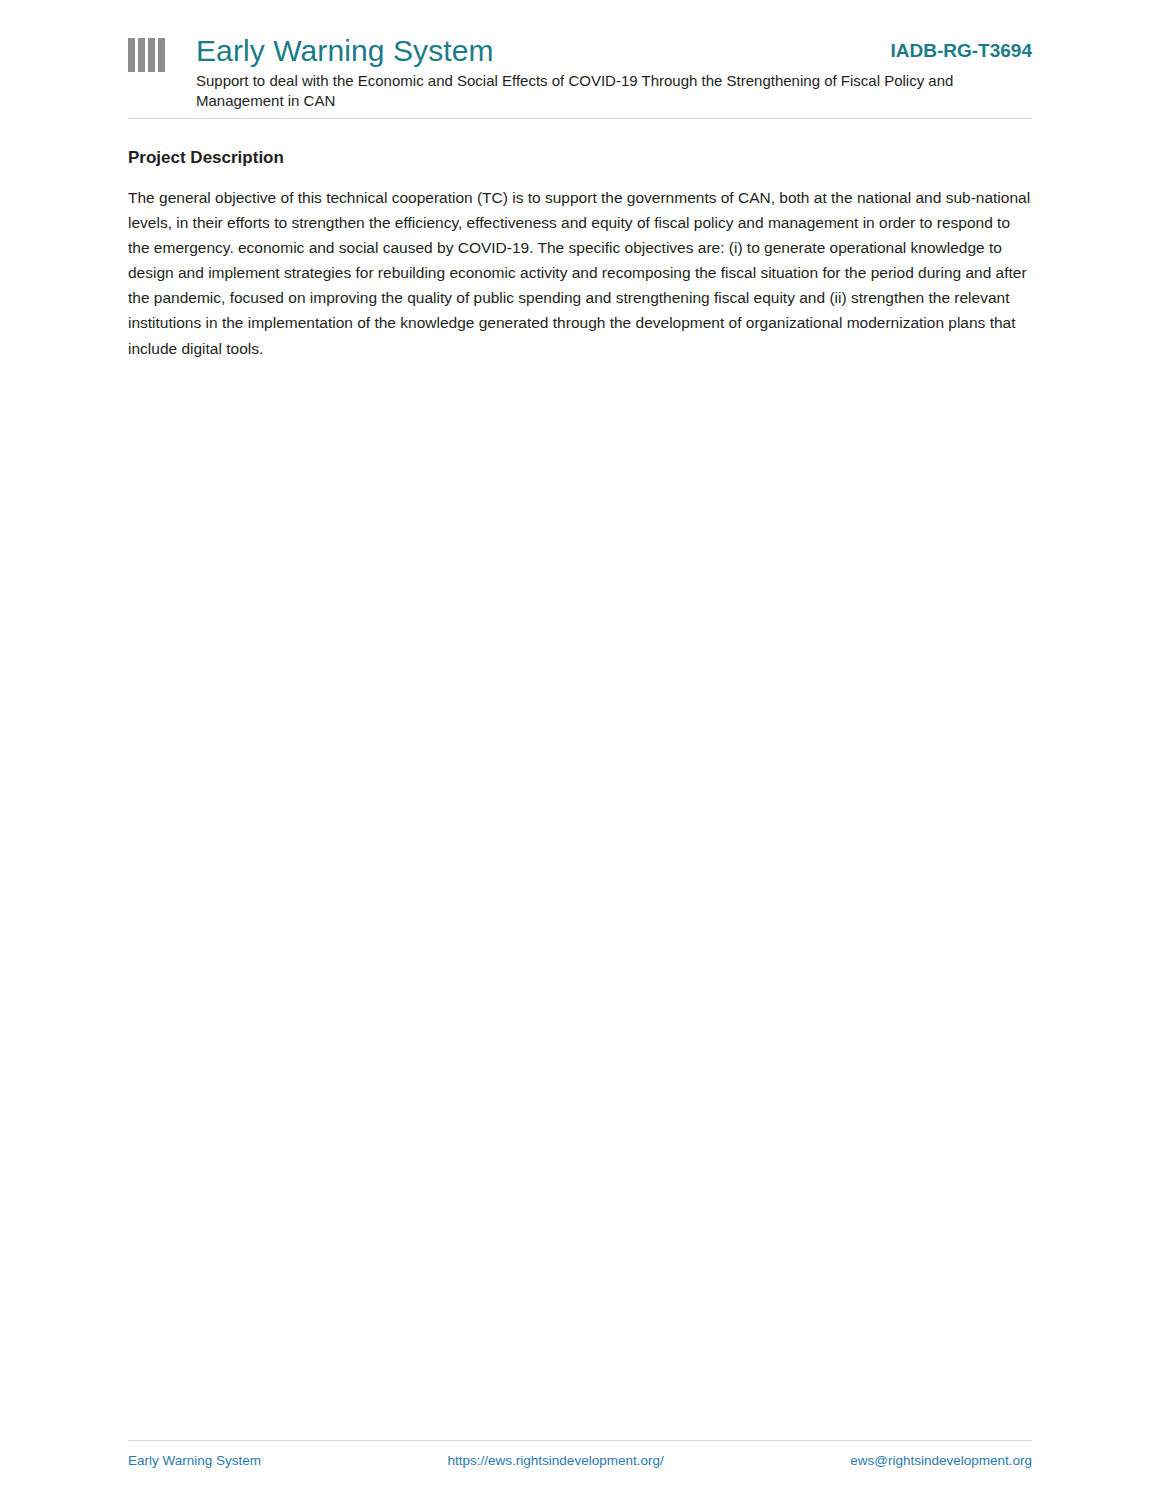Early Warning System
Support to deal with the Economic and Social Effects of COVID-19 Through the Strengthening of Fiscal Policy and Management in CAN
IADB-RG-T3694
Project Description
The general objective of this technical cooperation (TC) is to support the governments of CAN, both at the national and sub-national levels, in their efforts to strengthen the efficiency, effectiveness and equity of fiscal policy and management in order to respond to the emergency. economic and social caused by COVID-19. The specific objectives are: (i) to generate operational knowledge to design and implement strategies for rebuilding economic activity and recomposing the fiscal situation for the period during and after the pandemic, focused on improving the quality of public spending and strengthening fiscal equity and (ii) strengthen the relevant institutions in the implementation of the knowledge generated through the development of organizational modernization plans that include digital tools.
Early Warning System
https://ews.rightsindevelopment.org/
ews@rightsindevelopment.org